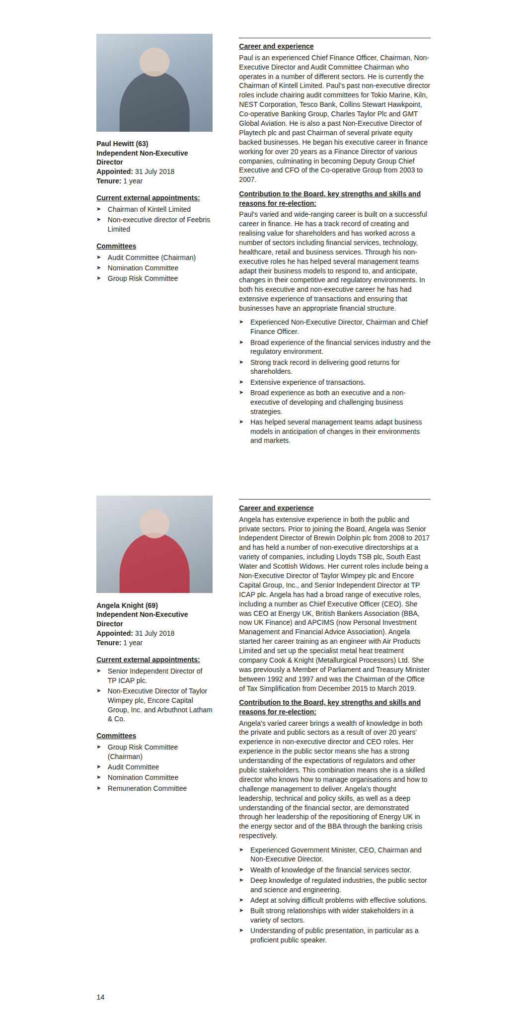Paul Hewitt (63)
Independent Non-Executive Director
Appointed: 31 July 2018
Tenure: 1 year
Current external appointments:
Chairman of Kintell Limited
Non-executive director of Feebris Limited
Committees
Audit Committee (Chairman)
Nomination Committee
Group Risk Committee
Career and experience
Paul is an experienced Chief Finance Officer, Chairman, Non-Executive Director and Audit Committee Chairman who operates in a number of different sectors. He is currently the Chairman of Kintell Limited. Paul's past non-executive director roles include chairing audit committees for Tokio Marine, Kiln, NEST Corporation, Tesco Bank, Collins Stewart Hawkpoint, Co-operative Banking Group, Charles Taylor Plc and GMT Global Aviation. He is also a past Non-Executive Director of Playtech plc and past Chairman of several private equity backed businesses. He began his executive career in finance working for over 20 years as a Finance Director of various companies, culminating in becoming Deputy Group Chief Executive and CFO of the Co-operative Group from 2003 to 2007.
Contribution to the Board, key strengths and skills and reasons for re-election:
Paul's varied and wide-ranging career is built on a successful career in finance. He has a track record of creating and realising value for shareholders and has worked across a number of sectors including financial services, technology, healthcare, retail and business services. Through his non-executive roles he has helped several management teams adapt their business models to respond to, and anticipate, changes in their competitive and regulatory environments. In both his executive and non-executive career he has had extensive experience of transactions and ensuring that businesses have an appropriate financial structure.
Experienced Non-Executive Director, Chairman and Chief Finance Officer.
Broad experience of the financial services industry and the regulatory environment.
Strong track record in delivering good returns for shareholders.
Extensive experience of transactions.
Broad experience as both an executive and a non-executive of developing and challenging business strategies.
Has helped several management teams adapt business models in anticipation of changes in their environments and markets.
Angela Knight (69)
Independent Non-Executive Director
Appointed: 31 July 2018
Tenure: 1 year
Current external appointments:
Senior Independent Director of TP ICAP plc.
Non-Executive Director of Taylor Wimpey plc, Encore Capital Group, Inc. and Arbuthnot Latham & Co.
Committees
Group Risk Committee (Chairman)
Audit Committee
Nomination Committee
Remuneration Committee
Career and experience
Angela has extensive experience in both the public and private sectors. Prior to joining the Board, Angela was Senior Independent Director of Brewin Dolphin plc from 2008 to 2017 and has held a number of non-executive directorships at a variety of companies, including Lloyds TSB plc, South East Water and Scottish Widows. Her current roles include being a Non-Executive Director of Taylor Wimpey plc and Encore Capital Group, Inc., and Senior Independent Director at TP ICAP plc. Angela has had a broad range of executive roles, including a number as Chief Executive Officer (CEO). She was CEO at Energy UK, British Bankers Association (BBA, now UK Finance) and APCIMS (now Personal Investment Management and Financial Advice Association). Angela started her career training as an engineer with Air Products Limited and set up the specialist metal heat treatment company Cook & Knight (Metallurgical Processors) Ltd. She was previously a Member of Parliament and Treasury Minister between 1992 and 1997 and was the Chairman of the Office of Tax Simplification from December 2015 to March 2019.
Contribution to the Board, key strengths and skills and reasons for re-election:
Angela's varied career brings a wealth of knowledge in both the private and public sectors as a result of over 20 years' experience in non-executive director and CEO roles. Her experience in the public sector means she has a strong understanding of the expectations of regulators and other public stakeholders. This combination means she is a skilled director who knows how to manage organisations and how to challenge management to deliver. Angela's thought leadership, technical and policy skills, as well as a deep understanding of the financial sector, are demonstrated through her leadership of the repositioning of Energy UK in the energy sector and of the BBA through the banking crisis respectively.
Experienced Government Minister, CEO, Chairman and Non-Executive Director.
Wealth of knowledge of the financial services sector.
Deep knowledge of regulated industries, the public sector and science and engineering.
Adept at solving difficult problems with effective solutions.
Built strong relationships with wider stakeholders in a variety of sectors.
Understanding of public presentation, in particular as a proficient public speaker.
14